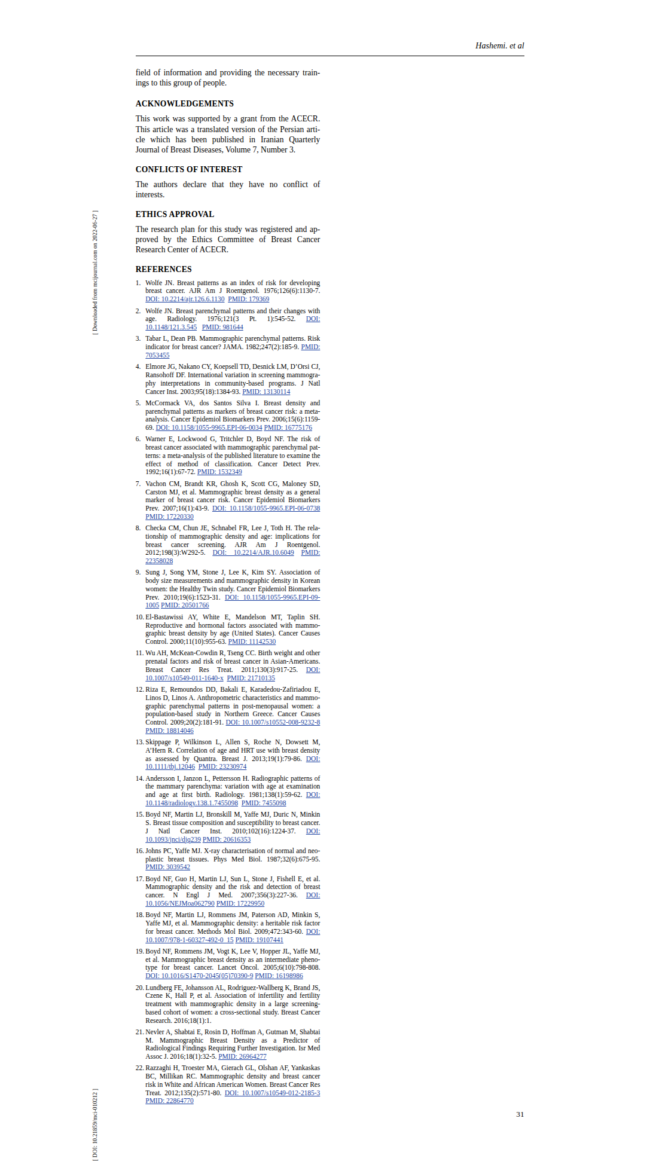Hashemi. et al
[ Downloaded from mcijournal.com on 2022-06-27 ]
[ DOI: 10.21859/mci-010212 ]
field of information and providing the necessary trainings to this group of people.
Acknowledgements
This work was supported by a grant from the ACECR. This article was a translated version of the Persian article which has been published in Iranian Quarterly Journal of Breast Diseases, Volume 7, Number 3.
Conflicts of Interest
The authors declare that they have no conflict of interests.
Ethics Approval
The research plan for this study was registered and approved by the Ethics Committee of Breast Cancer Research Center of ACECR.
References
1. Wolfe JN. Breast patterns as an index of risk for developing breast cancer. AJR Am J Roentgenol. 1976;126(6):1130-7. DOI: 10.2214/ajr.126.6.1130 PMID: 179369
2. Wolfe JN. Breast parenchymal patterns and their changes with age. Radiology. 1976;121(3 Pt. 1):545-52. DOI: 10.1148/121.3.545 PMID: 981644
3. Tabar L, Dean PB. Mammographic parenchymal patterns. Risk indicator for breast cancer? JAMA. 1982;247(2):185-9. PMID: 7053455
4. Elmore JG, Nakano CY, Koepsell TD, Desnick LM, D’Orsi CJ, Ransohoff DF. International variation in screening mammography interpretations in community-based programs. J Natl Cancer Inst. 2003;95(18):1384-93. PMID: 13130114
5. McCormack VA, dos Santos Silva I. Breast density and parenchymal patterns as markers of breast cancer risk: a meta-analysis. Cancer Epidemiol Biomarkers Prev. 2006;15(6):1159-69. DOI: 10.1158/1055-9965.EPI-06-0034 PMID: 16775176
6. Warner E, Lockwood G, Tritchler D, Boyd NF. The risk of breast cancer associated with mammographic parenchymal patterns: a meta-analysis of the published literature to examine the effect of method of classification. Cancer Detect Prev. 1992;16(1):67-72. PMID: 1532349
7. Vachon CM, Brandt KR, Ghosh K, Scott CG, Maloney SD, Carston MJ, et al. Mammographic breast density as a general marker of breast cancer risk. Cancer Epidemiol Biomarkers Prev. 2007;16(1):43-9. DOI: 10.1158/1055-9965.EPI-06-0738 PMID: 17220330
8. Checka CM, Chun JE, Schnabel FR, Lee J, Toth H. The relationship of mammographic density and age: implications for breast cancer screening. AJR Am J Roentgenol. 2012;198(3):W292-5. DOI: 10.2214/AJR.10.6049 PMID: 22358028
9. Sung J, Song YM, Stone J, Lee K, Kim SY. Association of body size measurements and mammographic density in Korean women: the Healthy Twin study. Cancer Epidemiol Biomarkers Prev. 2010;19(6):1523-31. DOI: 10.1158/1055-9965.EPI-09-1005 PMID: 20501766
10. El-Bastawissi AY, White E, Mandelson MT, Taplin SH. Reproductive and hormonal factors associated with mammographic breast density by age (United States). Cancer Causes Control. 2000;11(10):955-63. PMID: 11142530
11. Wu AH, McKean-Cowdin R, Tseng CC. Birth weight and other prenatal factors and risk of breast cancer in Asian-Americans. Breast Cancer Res Treat. 2011;130(3):917-25. DOI: 10.1007/s10549-011-1640-x PMID: 21710135
12. Riza E, Remoundos DD, Bakali E, Karadedou-Zafiriadou E, Linos D, Linos A. Anthropometric characteristics and mammographic parenchymal patterns in post-menopausal women: a population-based study in Northern Greece. Cancer Causes Control. 2009;20(2):181-91. DOI: 10.1007/s10552-008-9232-8 PMID: 18814046
13. Skippage P, Wilkinson L, Allen S, Roche N, Dowsett M, A’Hern R. Correlation of age and HRT use with breast density as assessed by Quantra. Breast J. 2013;19(1):79-86. DOI: 10.1111/tbj.12046 PMID: 23230974
14. Andersson I, Janzon L, Pettersson H. Radiographic patterns of the mammary parenchyma: variation with age at examination and age at first birth. Radiology. 1981;138(1):59-62. DOI: 10.1148/radiology.138.1.7455098 PMID: 7455098
15. Boyd NF, Martin LJ, Bronskill M, Yaffe MJ, Duric N, Minkin S. Breast tissue composition and susceptibility to breast cancer. J Natl Cancer Inst. 2010;102(16):1224-37. DOI: 10.1093/jnci/djq239 PMID: 20616353
16. Johns PC, Yaffe MJ. X-ray characterisation of normal and neoplastic breast tissues. Phys Med Biol. 1987;32(6):675-95. PMID: 3039542
17. Boyd NF, Guo H, Martin LJ, Sun L, Stone J, Fishell E, et al. Mammographic density and the risk and detection of breast cancer. N Engl J Med. 2007;356(3):227-36. DOI: 10.1056/NEJMoa062790 PMID: 17229950
18. Boyd NF, Martin LJ, Rommens JM, Paterson AD, Minkin S, Yaffe MJ, et al. Mammographic density: a heritable risk factor for breast cancer. Methods Mol Biol. 2009;472:343-60. DOI: 10.1007/978-1-60327-492-0_15 PMID: 19107441
19. Boyd NF, Rommens JM, Vogt K, Lee V, Hopper JL, Yaffe MJ, et al. Mammographic breast density as an intermediate phenotype for breast cancer. Lancet Oncol. 2005;6(10):798-808. DOI: 10.1016/S1470-2045(05)70390-9 PMID: 16198986
20. Lundberg FE, Johansson AL, Rodriguez-Wallberg K, Brand JS, Czene K, Hall P, et al. Association of infertility and fertility treatment with mammographic density in a large screening-based cohort of women: a cross-sectional study. Breast Cancer Research. 2016;18(1):1.
21. Nevler A, Shabtai E, Rosin D, Hoffman A, Gutman M, Shabtai M. Mammographic Breast Density as a Predictor of Radiological Findings Requiring Further Investigation. Isr Med Assoc J. 2016;18(1):32-5. PMID: 26964277
22. Razzaghi H, Troester MA, Gierach GL, Olshan AF, Yankaskas BC, Millikan RC. Mammographic density and breast cancer risk in White and African American Women. Breast Cancer Res Treat. 2012;135(2):571-80. DOI: 10.1007/s10549-012-2185-3 PMID: 22864770
31